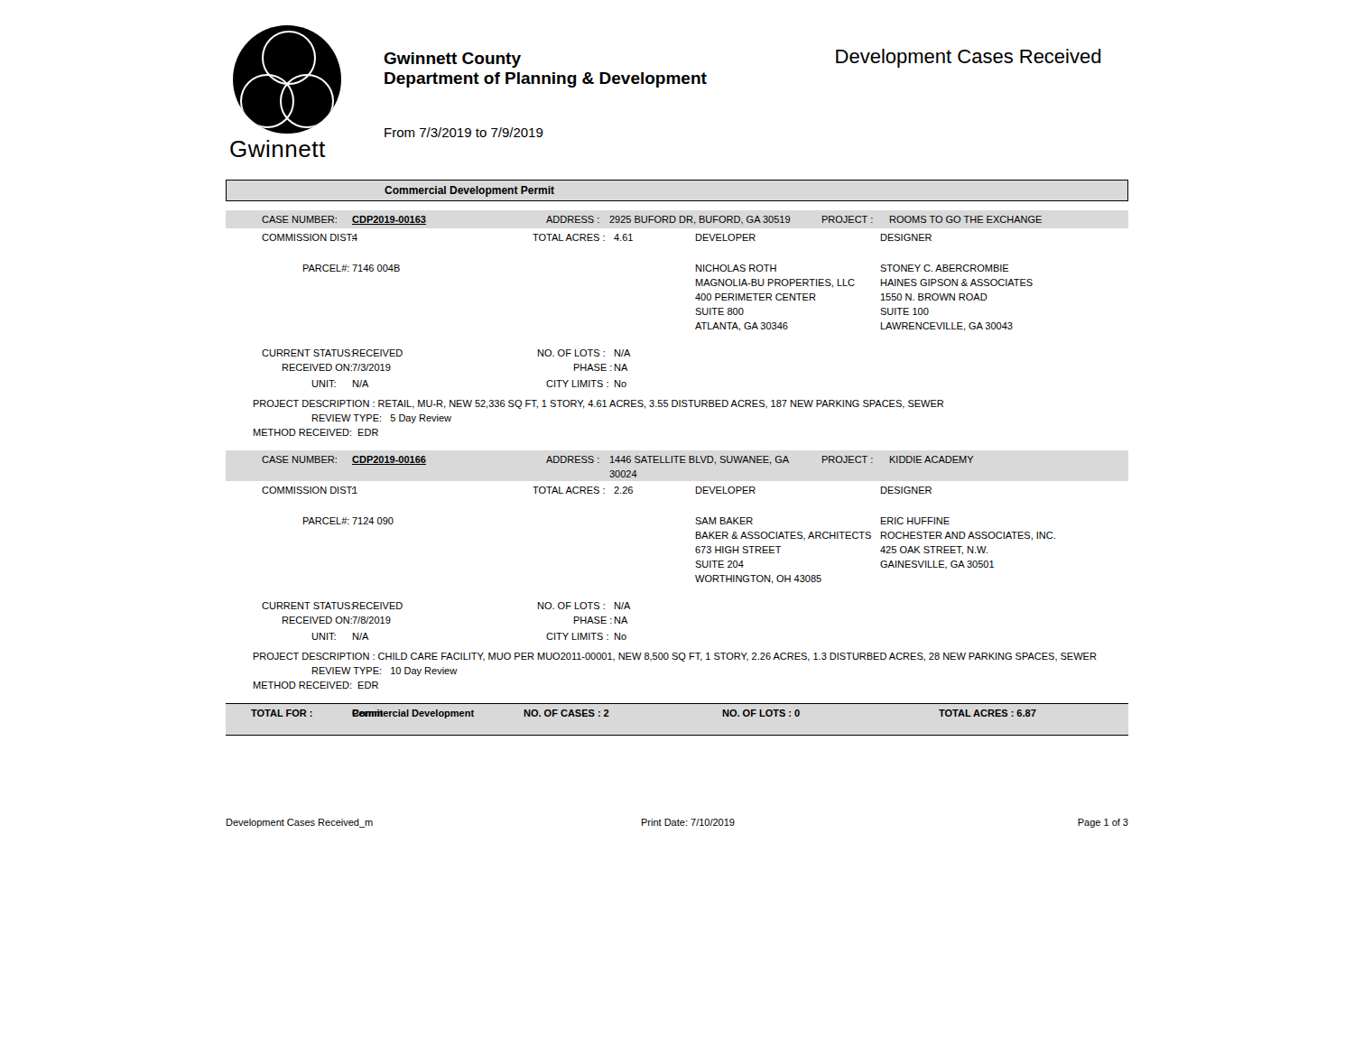Gwinnett
Gwinnett County
Department of Planning & Development
From 7/3/2019 to 7/9/2019
Development Cases Received
Commercial Development Permit
CASE NUMBER: CDP2019-00163 ADDRESS : 2925 BUFORD DR, BUFORD, GA 30519 PROJECT : ROOMS TO GO THE EXCHANGE
COMMISSION DIST: 4 TOTAL ACRES : 4.61 DEVELOPER DESIGNER
PARCEL#: 7146 004B NICHOLAS ROTH STONEY C. ABERCROMBIE
MAGNOLIA-BU PROPERTIES, LLC HAINES GIPSON & ASSOCIATES
400 PERIMETER CENTER 1550 N. BROWN ROAD
SUITE 800 SUITE 100
ATLANTA, GA 30346 LAWRENCEVILLE, GA 30043
CURRENT STATUS: RECEIVED NO. OF LOTS : N/A
RECEIVED ON: 7/3/2019 PHASE : NA
UNIT: N/A CITY LIMITS : No
PROJECT DESCRIPTION : RETAIL, MU-R, NEW 52,336 SQ FT, 1 STORY, 4.61 ACRES, 3.55 DISTURBED ACRES, 187 NEW PARKING SPACES, SEWER
REVIEW TYPE: 5 Day Review
METHOD RECEIVED: EDR
CASE NUMBER: CDP2019-00166 ADDRESS : 1446 SATELLITE BLVD, SUWANEE, GA 30024 PROJECT : KIDDIE ACADEMY
COMMISSION DIST: 1 TOTAL ACRES : 2.26 DEVELOPER DESIGNER
PARCEL#: 7124 090 SAM BAKER ERIC HUFFINE
BAKER & ASSOCIATES, ARCHITECTS ROCHESTER AND ASSOCIATES, INC.
673 HIGH STREET 425 OAK STREET, N.W.
SUITE 204 GAINESVILLE, GA 30501
WORTHINGTON, OH 43085
CURRENT STATUS: RECEIVED NO. OF LOTS : N/A
RECEIVED ON: 7/8/2019 PHASE : NA
UNIT: N/A CITY LIMITS : No
PROJECT DESCRIPTION : CHILD CARE FACILITY, MUO PER MUO2011-00001, NEW 8,500 SQ FT, 1 STORY, 2.26 ACRES, 1.3 DISTURBED ACRES, 28 NEW PARKING SPACES, SEWER
REVIEW TYPE: 10 Day Review
METHOD RECEIVED: EDR
TOTAL FOR : Commercial Development Permit NO. OF CASES : 2 NO. OF LOTS : 0 TOTAL ACRES : 6.87
Development Cases Received_m Print Date: 7/10/2019 Page 1 of 3